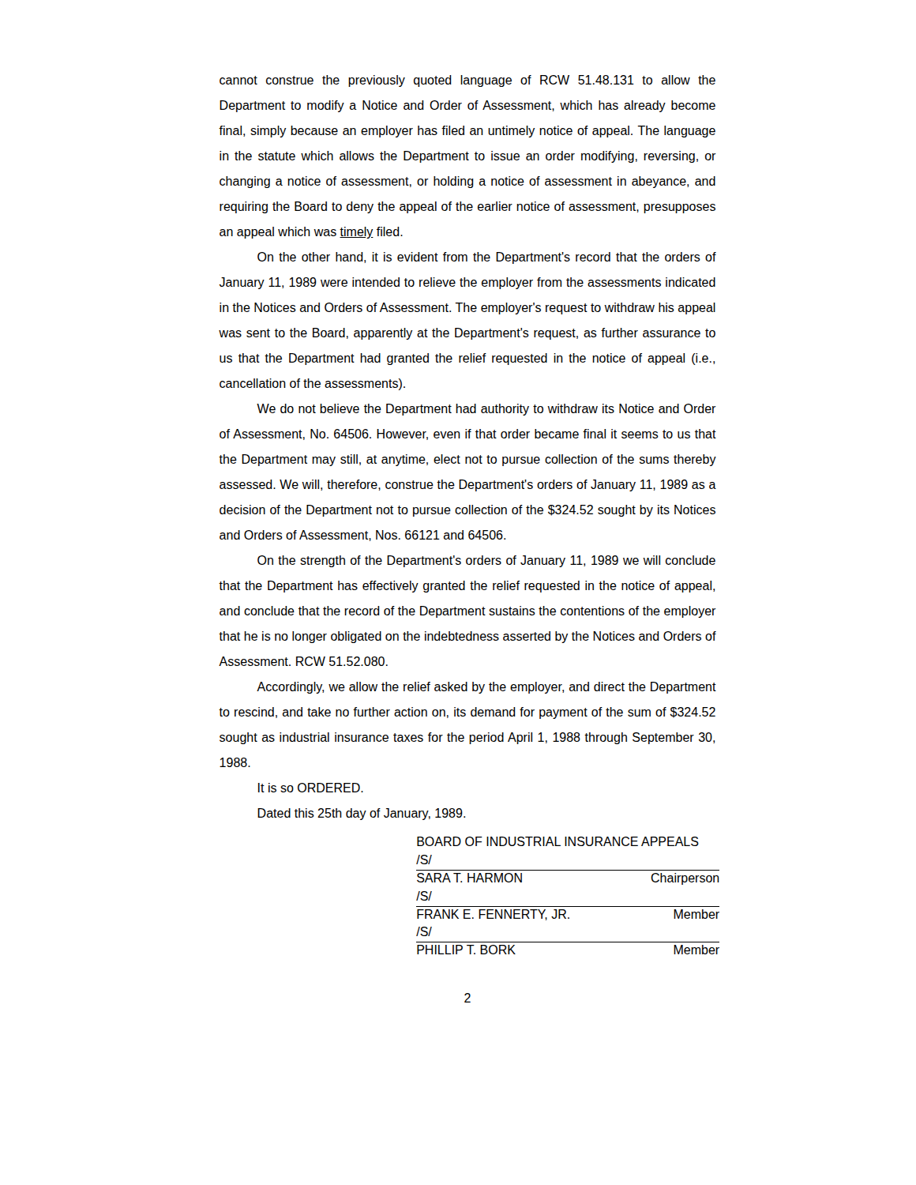cannot construe the previously quoted language of RCW 51.48.131 to allow the Department to modify a Notice and Order of Assessment, which has already become final, simply because an employer has filed an untimely notice of appeal. The language in the statute which allows the Department to issue an order modifying, reversing, or changing a notice of assessment, or holding a notice of assessment in abeyance, and requiring the Board to deny the appeal of the earlier notice of assessment, presupposes an appeal which was timely filed.
On the other hand, it is evident from the Department's record that the orders of January 11, 1989 were intended to relieve the employer from the assessments indicated in the Notices and Orders of Assessment. The employer's request to withdraw his appeal was sent to the Board, apparently at the Department's request, as further assurance to us that the Department had granted the relief requested in the notice of appeal (i.e., cancellation of the assessments).
We do not believe the Department had authority to withdraw its Notice and Order of Assessment, No. 64506. However, even if that order became final it seems to us that the Department may still, at anytime, elect not to pursue collection of the sums thereby assessed. We will, therefore, construe the Department's orders of January 11, 1989 as a decision of the Department not to pursue collection of the $324.52 sought by its Notices and Orders of Assessment, Nos. 66121 and 64506.
On the strength of the Department's orders of January 11, 1989 we will conclude that the Department has effectively granted the relief requested in the notice of appeal, and conclude that the record of the Department sustains the contentions of the employer that he is no longer obligated on the indebtedness asserted by the Notices and Orders of Assessment. RCW 51.52.080.
Accordingly, we allow the relief asked by the employer, and direct the Department to rescind, and take no further action on, its demand for payment of the sum of $324.52 sought as industrial insurance taxes for the period April 1, 1988 through September 30, 1988.
It is so ORDERED.
Dated this 25th day of January, 1989.
BOARD OF INDUSTRIAL INSURANCE APPEALS
/S/
SARA T. HARMON Chairperson
/S/
FRANK E. FENNERTY, JR. Member
/S/
PHILLIP T. BORK Member
2